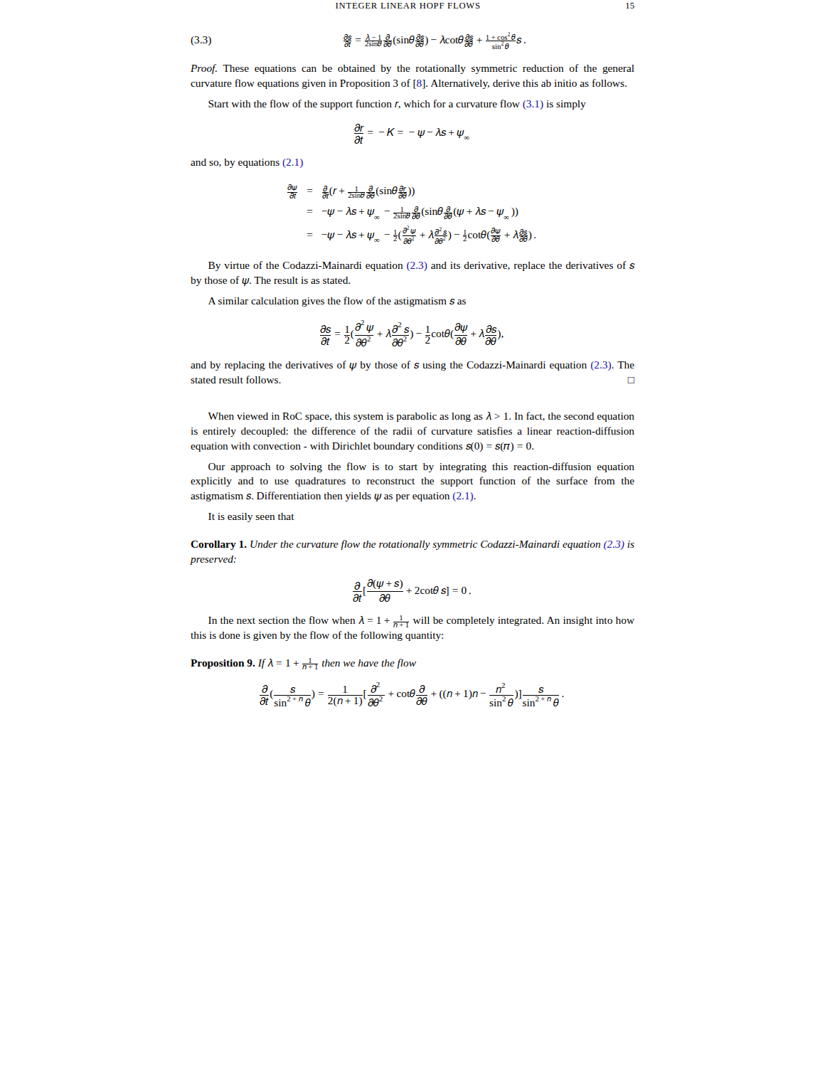INTEGER LINEAR HOPF FLOWS 15
(3.3) ∂s∂t = λ−12sinθ ∂∂θ ( sinθ∂s∂θ ) − λcotθ ∂s∂θ + 1+cos2θ sin2θ s.
Proof. These equations can be obtained by the rotationally symmetric reduction of the general curvature flow equations given in Proposition 3 of [8]. Alternatively, derive this ab initio as follows.
Start with the flow of the support function r, which for a curvature flow (3.1) is simply
∂r∂t = −K = −ψ−λs+ψ∞
and so, by equations (2.1)
| ∂ ψ ∂ t | = | ∂ ∂ t ( r + 1 2 sin θ ∂ ∂ θ ( sin θ ∂ r ∂ θ ) ) |
| | = | − ψ − λ s + ψ ∞ − 1 2 sin θ ∂ ∂ θ ( sin θ ∂ ∂ θ ( ψ + λ s − ψ ∞ ) ) |
| | = | − ψ − λ s + ψ ∞ − 1 2 ( ∂ 2 ψ ∂ θ 2 + λ ∂ 2 s ∂ θ 2 ) − 1 2 cot θ ( ∂ ψ ∂ θ + λ ∂ s ∂ θ ) . |
By virtue of the Codazzi-Mainardi equation (2.3) and its derivative, replace the derivatives of s by those of ψ. The result is as stated.
A similar calculation gives the flow of the astigmatism s as
∂s∂t = 12 ( ∂2ψ∂θ2 + λ ∂2s∂θ2 ) − 12 cotθ ( ∂ψ∂θ + λ ∂s∂θ ) ,
and by replacing the derivatives of ψ by those of s using the Codazzi-Mainardi equation (2.3). The stated result follows. □
When viewed in RoC space, this system is parabolic as long as λ>1. In fact, the second equation is entirely decoupled: the difference of the radii of curvature satisfies a linear reaction-diffusion equation with convection - with Dirichlet boundary conditions s(0)=s(π)=0.
Our approach to solving the flow is to start by integrating this reaction-diffusion equation explicitly and to use quadratures to reconstruct the support function of the surface from the astigmatism s. Differentiation then yields ψ as per equation (2.1).
It is easily seen that
Corollary 1. Under the curvature flow the rotationally symmetric Codazzi-Mainardi equation (2.3) is preserved:
∂∂t [ ∂(ψ+s)∂θ + 2cotθs ] =0.
In the next section the flow when λ=1+1n+1 will be completely integrated. An insight into how this is done is given by the flow of the following quantity:
Proposition 9. If λ=1+1n+1 then we have the flow
∂∂t ( ssin2+nθ ) = 12(n+1) [ ∂2∂θ2 + cotθ ∂∂θ + ( (n+1)n − n2sin2θ ) ] ssin2+nθ .